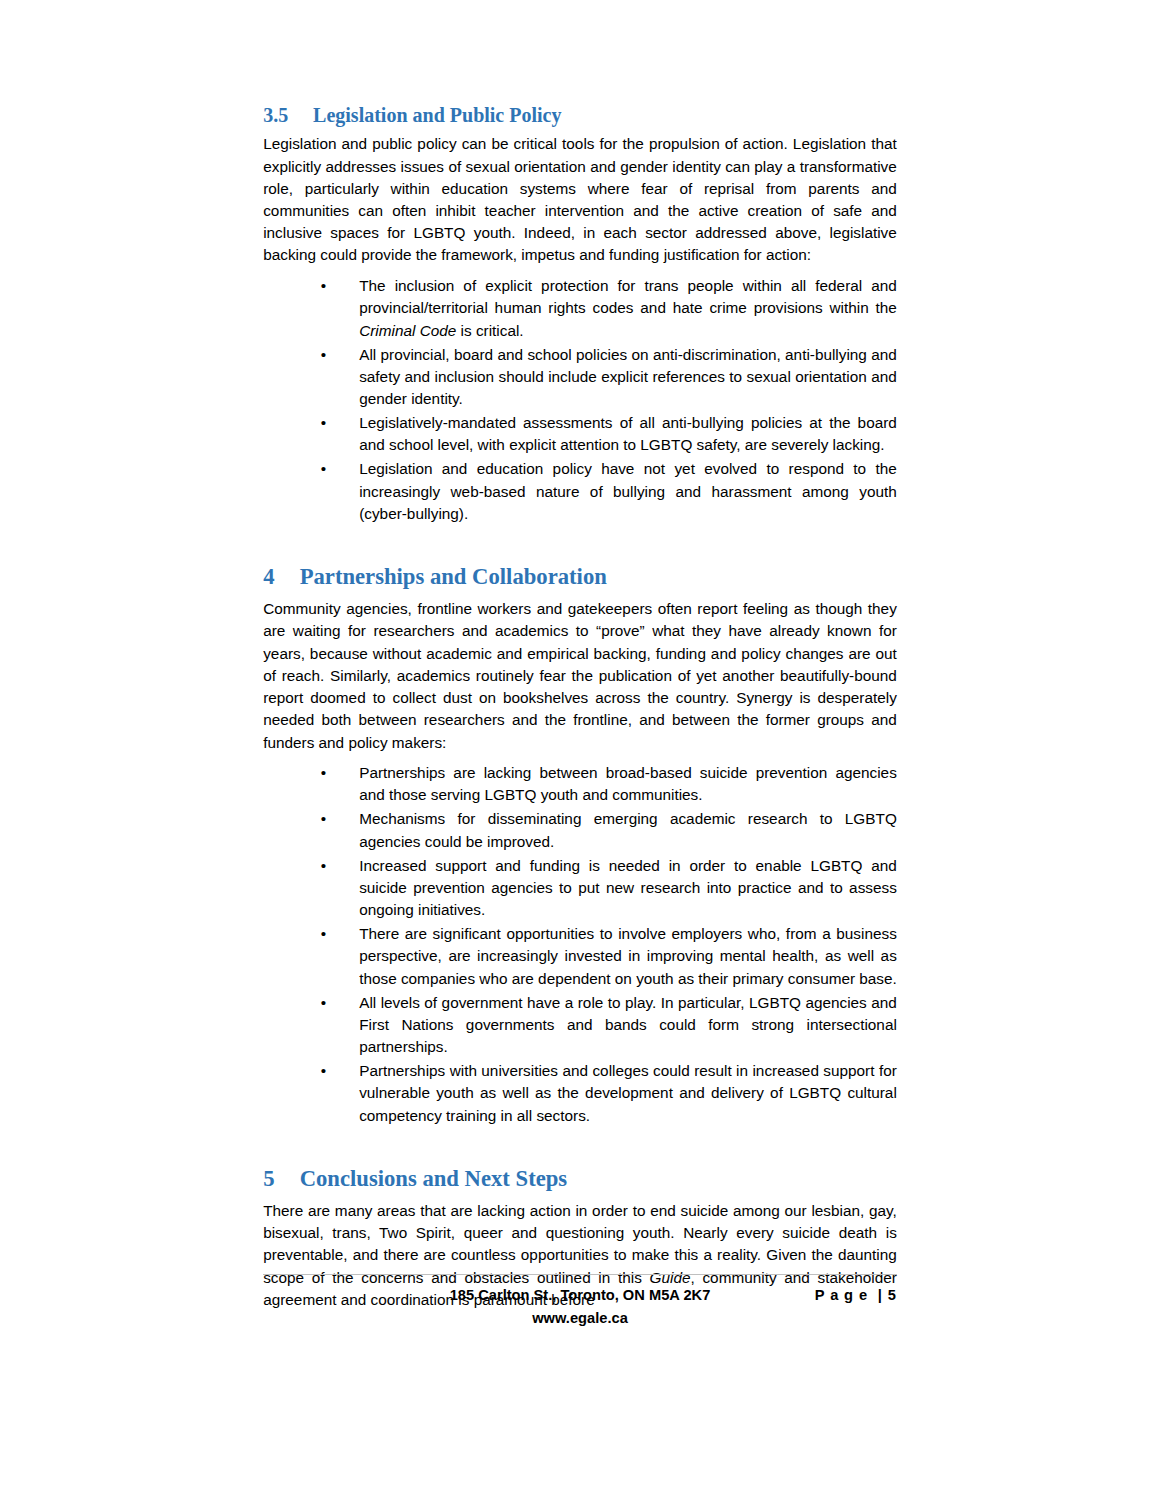3.5 Legislation and Public Policy
Legislation and public policy can be critical tools for the propulsion of action. Legislation that explicitly addresses issues of sexual orientation and gender identity can play a transformative role, particularly within education systems where fear of reprisal from parents and communities can often inhibit teacher intervention and the active creation of safe and inclusive spaces for LGBTQ youth. Indeed, in each sector addressed above, legislative backing could provide the framework, impetus and funding justification for action:
The inclusion of explicit protection for trans people within all federal and provincial/territorial human rights codes and hate crime provisions within the Criminal Code is critical.
All provincial, board and school policies on anti-discrimination, anti-bullying and safety and inclusion should include explicit references to sexual orientation and gender identity.
Legislatively-mandated assessments of all anti-bullying policies at the board and school level, with explicit attention to LGBTQ safety, are severely lacking.
Legislation and education policy have not yet evolved to respond to the increasingly web-based nature of bullying and harassment among youth (cyber-bullying).
4 Partnerships and Collaboration
Community agencies, frontline workers and gatekeepers often report feeling as though they are waiting for researchers and academics to “prove” what they have already known for years, because without academic and empirical backing, funding and policy changes are out of reach. Similarly, academics routinely fear the publication of yet another beautifully-bound report doomed to collect dust on bookshelves across the country. Synergy is desperately needed both between researchers and the frontline, and between the former groups and funders and policy makers:
Partnerships are lacking between broad-based suicide prevention agencies and those serving LGBTQ youth and communities.
Mechanisms for disseminating emerging academic research to LGBTQ agencies could be improved.
Increased support and funding is needed in order to enable LGBTQ and suicide prevention agencies to put new research into practice and to assess ongoing initiatives.
There are significant opportunities to involve employers who, from a business perspective, are increasingly invested in improving mental health, as well as those companies who are dependent on youth as their primary consumer base.
All levels of government have a role to play. In particular, LGBTQ agencies and First Nations governments and bands could form strong intersectional partnerships.
Partnerships with universities and colleges could result in increased support for vulnerable youth as well as the development and delivery of LGBTQ cultural competency training in all sectors.
5 Conclusions and Next Steps
There are many areas that are lacking action in order to end suicide among our lesbian, gay, bisexual, trans, Two Spirit, queer and questioning youth. Nearly every suicide death is preventable, and there are countless opportunities to make this a reality. Given the daunting scope of the concerns and obstacles outlined in this Guide, community and stakeholder agreement and coordination is paramount before
185 Carlton St., Toronto, ON M5A 2K7 P a g e | 5
www.egale.ca